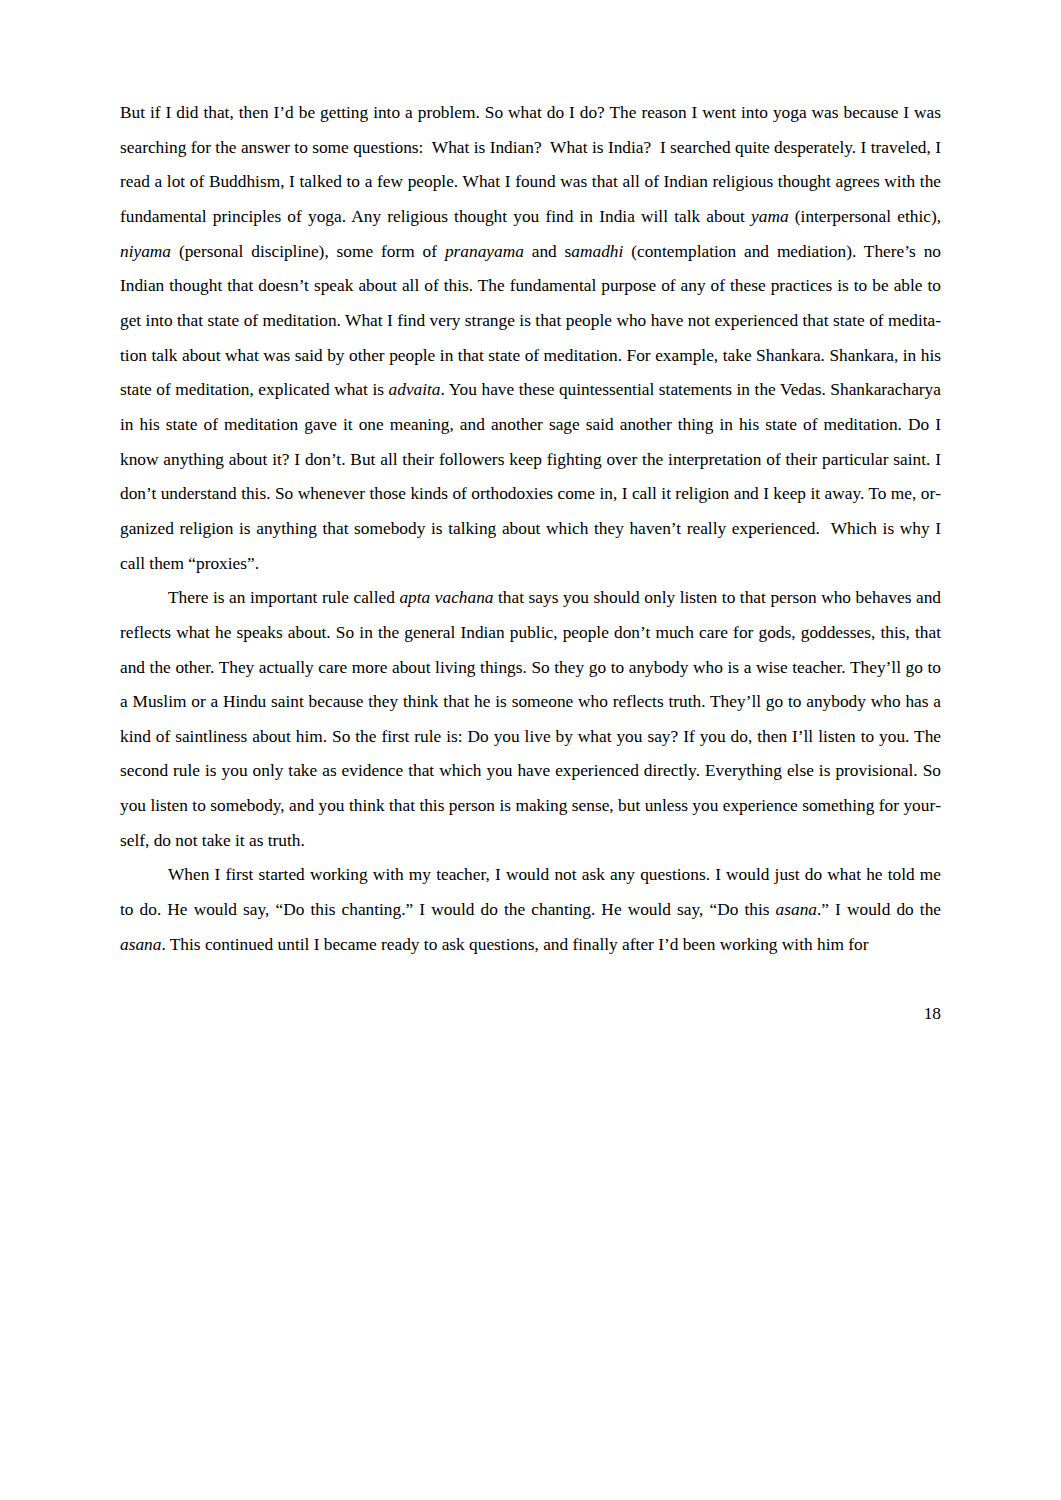But if I did that, then I’d be getting into a problem. So what do I do? The reason I went into yoga was because I was searching for the answer to some questions: What is Indian? What is India? I searched quite desperately. I traveled, I read a lot of Buddhism, I talked to a few people. What I found was that all of Indian religious thought agrees with the fundamental principles of yoga. Any religious thought you find in India will talk about yama (interpersonal ethic), niyama (personal discipline), some form of pranayama and samadhi (contemplation and mediation). There’s no Indian thought that doesn’t speak about all of this. The fundamental purpose of any of these practices is to be able to get into that state of meditation. What I find very strange is that people who have not experienced that state of meditation talk about what was said by other people in that state of meditation. For example, take Shankara. Shankara, in his state of meditation, explicated what is advaita. You have these quintessential statements in the Vedas. Shankaracharya in his state of meditation gave it one meaning, and another sage said another thing in his state of meditation. Do I know anything about it? I don’t. But all their followers keep fighting over the interpretation of their particular saint. I don’t understand this. So whenever those kinds of orthodoxies come in, I call it religion and I keep it away. To me, organized religion is anything that somebody is talking about which they haven’t really experienced. Which is why I call them “proxies”.
There is an important rule called apta vachana that says you should only listen to that person who behaves and reflects what he speaks about. So in the general Indian public, people don’t much care for gods, goddesses, this, that and the other. They actually care more about living things. So they go to anybody who is a wise teacher. They’ll go to a Muslim or a Hindu saint because they think that he is someone who reflects truth. They’ll go to anybody who has a kind of saintliness about him. So the first rule is: Do you live by what you say? If you do, then I’ll listen to you. The second rule is you only take as evidence that which you have experienced directly. Everything else is provisional. So you listen to somebody, and you think that this person is making sense, but unless you experience something for yourself, do not take it as truth.
When I first started working with my teacher, I would not ask any questions. I would just do what he told me to do. He would say, “Do this chanting.” I would do the chanting. He would say, “Do this asana.” I would do the asana. This continued until I became ready to ask questions, and finally after I’d been working with him for
18